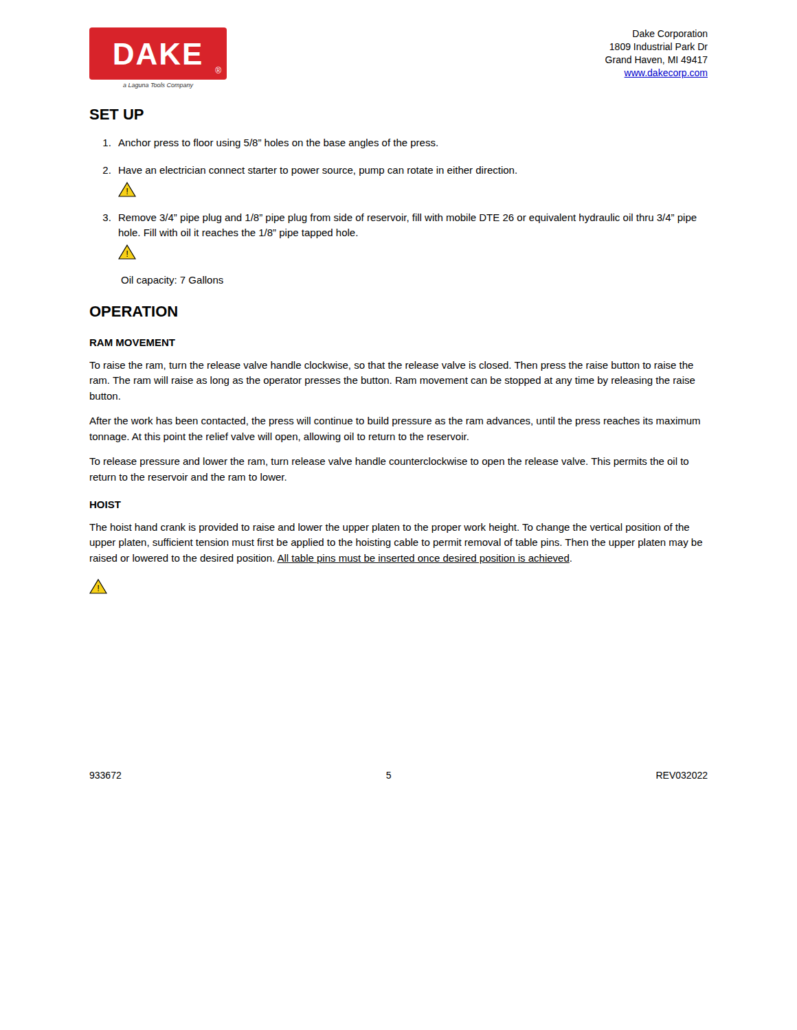DAKE®
a Laguna Tools Company
Dake Corporation
1809 Industrial Park Dr
Grand Haven, MI 49417
www.dakecorp.com
SET UP
Anchor press to floor using 5/8” holes on the base angles of the press.
Have an electrician connect starter to power source, pump can rotate in either direction.
!
Remove 3/4” pipe plug and 1/8” pipe plug from side of reservoir, fill with mobile DTE 26 or equivalent hydraulic oil thru 3/4” pipe hole. Fill with oil it reaches the 1/8” pipe tapped hole.
!
Oil capacity: 7 Gallons
OPERATION
RAM MOVEMENT
To raise the ram, turn the release valve handle clockwise, so that the release valve is closed. Then press the raise button to raise the ram. The ram will raise as long as the operator presses the button. Ram movement can be stopped at any time by releasing the raise button.
After the work has been contacted, the press will continue to build pressure as the ram advances, until the press reaches its maximum tonnage. At this point the relief valve will open, allowing oil to return to the reservoir.
To release pressure and lower the ram, turn release valve handle counterclockwise to open the release valve. This permits the oil to return to the reservoir and the ram to lower.
HOIST
The hoist hand crank is provided to raise and lower the upper platen to the proper work height. To change the vertical position of the upper platen, sufficient tension must first be applied to the hoisting cable to permit removal of table pins. Then the upper platen may be raised or lowered to the desired position. All table pins must be inserted once desired position is achieved.
!
933672
5
REV032022